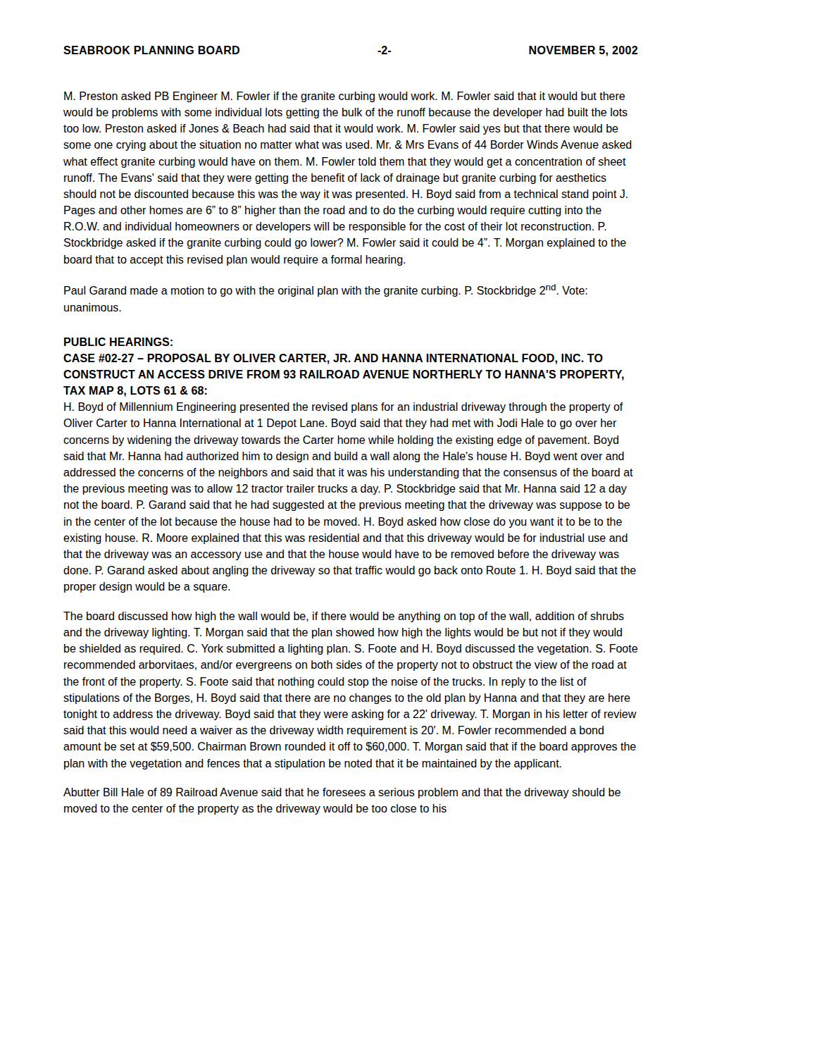SEABROOK PLANNING BOARD -2- NOVEMBER 5, 2002
M. Preston asked PB Engineer M. Fowler if the granite curbing would work. M. Fowler said that it would but there would be problems with some individual lots getting the bulk of the runoff because the developer had built the lots too low. Preston asked if Jones & Beach had said that it would work. M. Fowler said yes but that there would be some one crying about the situation no matter what was used. Mr. & Mrs Evans of 44 Border Winds Avenue asked what effect granite curbing would have on them. M. Fowler told them that they would get a concentration of sheet runoff. The Evans' said that they were getting the benefit of lack of drainage but granite curbing for aesthetics should not be discounted because this was the way it was presented. H. Boyd said from a technical stand point J. Pages and other homes are 6” to 8” higher than the road and to do the curbing would require cutting into the R.O.W. and individual homeowners or developers will be responsible for the cost of their lot reconstruction. P. Stockbridge asked if the granite curbing could go lower? M. Fowler said it could be 4”. T. Morgan explained to the board that to accept this revised plan would require a formal hearing.
Paul Garand made a motion to go with the original plan with the granite curbing. P. Stockbridge 2nd. Vote: unanimous.
PUBLIC HEARINGS:
CASE #02-27 – PROPOSAL BY OLIVER CARTER, JR. AND HANNA INTERNATIONAL FOOD, INC. TO CONSTRUCT AN ACCESS DRIVE FROM 93 RAILROAD AVENUE NORTHERLY TO HANNA'S PROPERTY, TAX MAP 8, LOTS 61 & 68:
H. Boyd of Millennium Engineering presented the revised plans for an industrial driveway through the property of Oliver Carter to Hanna International at 1 Depot Lane. Boyd said that they had met with Jodi Hale to go over her concerns by widening the driveway towards the Carter home while holding the existing edge of pavement. Boyd said that Mr. Hanna had authorized him to design and build a wall along the Hale's house H. Boyd went over and addressed the concerns of the neighbors and said that it was his understanding that the consensus of the board at the previous meeting was to allow 12 tractor trailer trucks a day. P. Stockbridge said that Mr. Hanna said 12 a day not the board. P. Garand said that he had suggested at the previous meeting that the driveway was suppose to be in the center of the lot because the house had to be moved. H. Boyd asked how close do you want it to be to the existing house. R. Moore explained that this was residential and that this driveway would be for industrial use and that the driveway was an accessory use and that the house would have to be removed before the driveway was done. P. Garand asked about angling the driveway so that traffic would go back onto Route 1. H. Boyd said that the proper design would be a square.
The board discussed how high the wall would be, if there would be anything on top of the wall, addition of shrubs and the driveway lighting. T. Morgan said that the plan showed how high the lights would be but not if they would be shielded as required. C. York submitted a lighting plan. S. Foote and H. Boyd discussed the vegetation. S. Foote recommended arborvitaes, and/or evergreens on both sides of the property not to obstruct the view of the road at the front of the property. S. Foote said that nothing could stop the noise of the trucks. In reply to the list of stipulations of the Borges, H. Boyd said that there are no changes to the old plan by Hanna and that they are here tonight to address the driveway. Boyd said that they were asking for a 22' driveway. T. Morgan in his letter of review said that this would need a waiver as the driveway width requirement is 20'. M. Fowler recommended a bond amount be set at $59,500. Chairman Brown rounded it off to $60,000. T. Morgan said that if the board approves the plan with the vegetation and fences that a stipulation be noted that it be maintained by the applicant.
Abutter Bill Hale of 89 Railroad Avenue said that he foresees a serious problem and that the driveway should be moved to the center of the property as the driveway would be too close to his